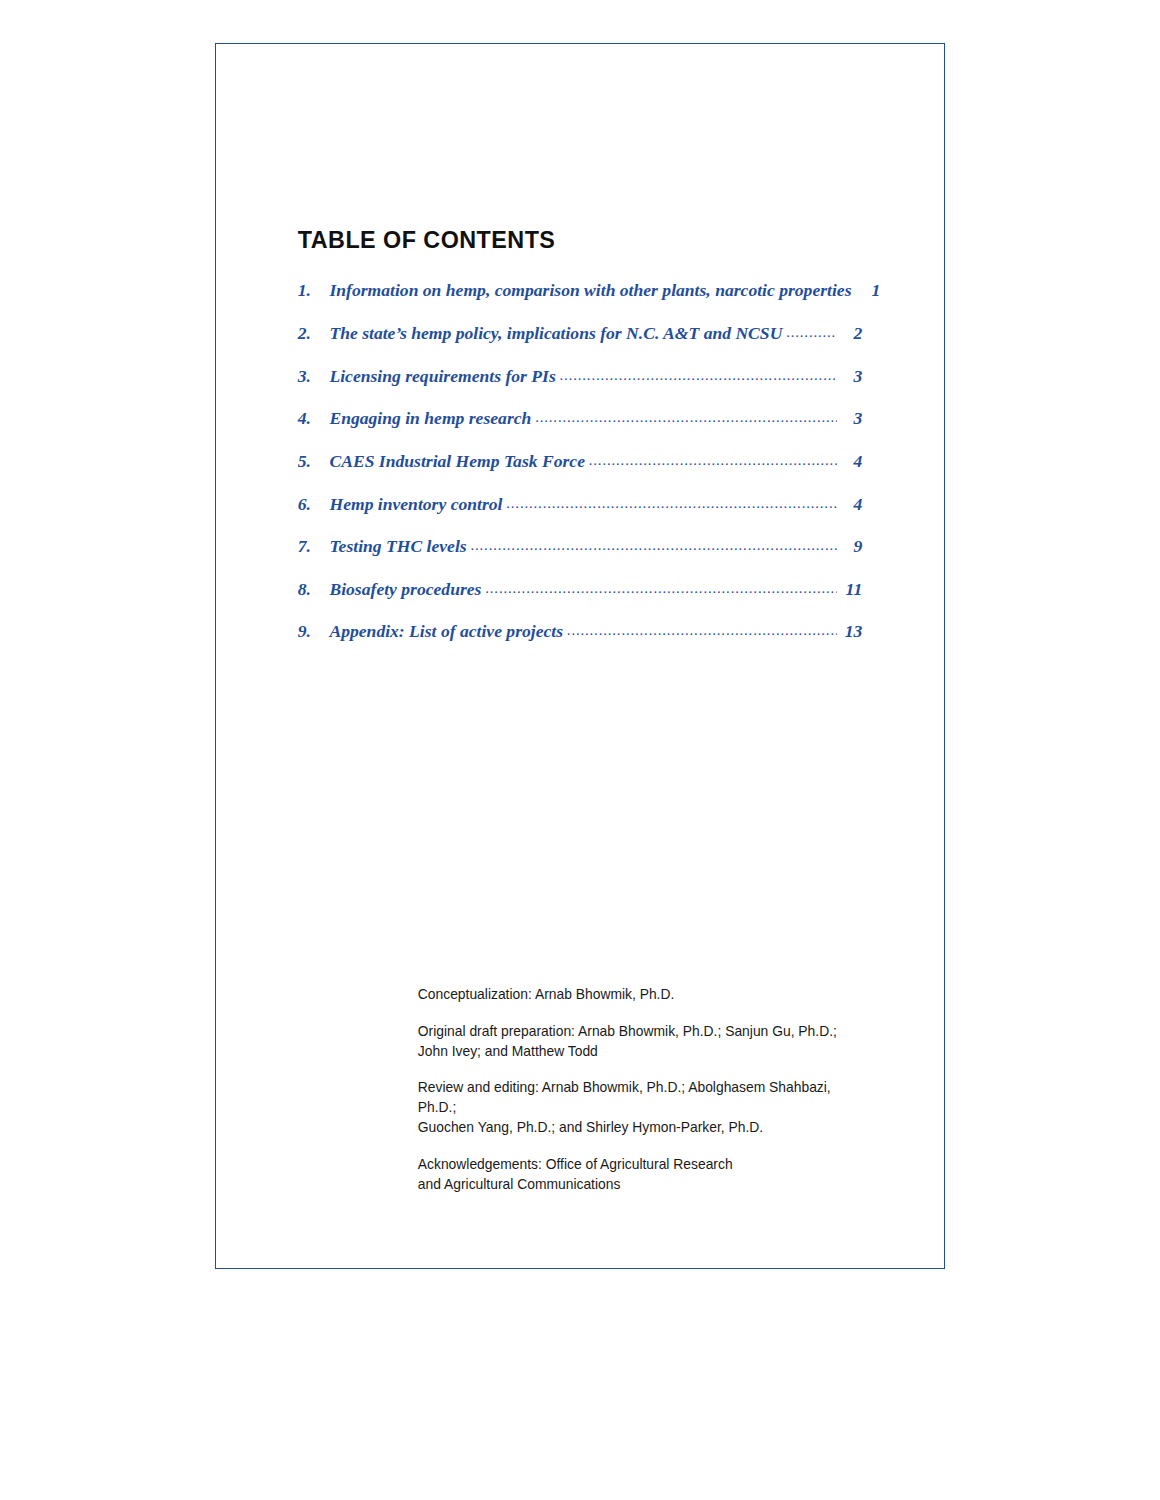TABLE OF CONTENTS
1. Information on hemp, comparison with other plants, narcotic properties ....................................................................................................................................................... 1
2. The state’s hemp policy, implications for N.C. A&T and NCSU ....................................................................................................................................................... 2
3. Licensing requirements for PIs ....................................................................................................................................................... 3
4. Engaging in hemp research ....................................................................................................................................................... 3
5. CAES Industrial Hemp Task Force ....................................................................................................................................................... 4
6. Hemp inventory control ....................................................................................................................................................... 4
7. Testing THC levels ....................................................................................................................................................... 9
8. Biosafety procedures ....................................................................................................................................................... 11
9. Appendix: List of active projects ....................................................................................................................................................... 13
Conceptualization: Arnab Bhowmik, Ph.D.
Original draft preparation: Arnab Bhowmik, Ph.D.; Sanjun Gu, Ph.D.;
John Ivey; and Matthew Todd
Review and editing: Arnab Bhowmik, Ph.D.; Abolghasem Shahbazi, Ph.D.;
Guochen Yang, Ph.D.; and Shirley Hymon-Parker, Ph.D.
Acknowledgements: Office of Agricultural Research
and Agricultural Communications